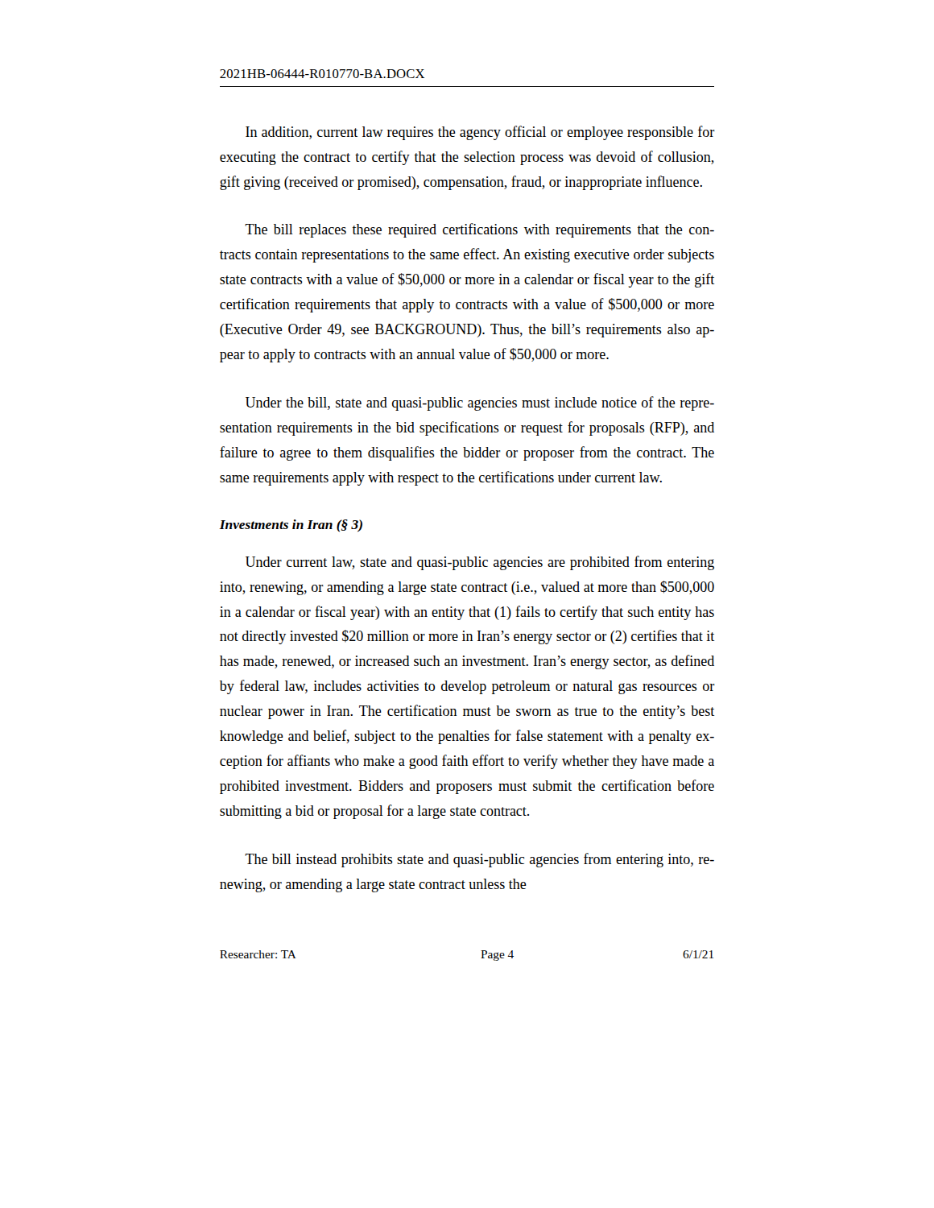2021HB-06444-R010770-BA.DOCX
In addition, current law requires the agency official or employee responsible for executing the contract to certify that the selection process was devoid of collusion, gift giving (received or promised), compensation, fraud, or inappropriate influence.
The bill replaces these required certifications with requirements that the contracts contain representations to the same effect. An existing executive order subjects state contracts with a value of $50,000 or more in a calendar or fiscal year to the gift certification requirements that apply to contracts with a value of $500,000 or more (Executive Order 49, see BACKGROUND). Thus, the bill’s requirements also appear to apply to contracts with an annual value of $50,000 or more.
Under the bill, state and quasi-public agencies must include notice of the representation requirements in the bid specifications or request for proposals (RFP), and failure to agree to them disqualifies the bidder or proposer from the contract. The same requirements apply with respect to the certifications under current law.
Investments in Iran (§ 3)
Under current law, state and quasi-public agencies are prohibited from entering into, renewing, or amending a large state contract (i.e., valued at more than $500,000 in a calendar or fiscal year) with an entity that (1) fails to certify that such entity has not directly invested $20 million or more in Iran’s energy sector or (2) certifies that it has made, renewed, or increased such an investment. Iran’s energy sector, as defined by federal law, includes activities to develop petroleum or natural gas resources or nuclear power in Iran. The certification must be sworn as true to the entity’s best knowledge and belief, subject to the penalties for false statement with a penalty exception for affiants who make a good faith effort to verify whether they have made a prohibited investment. Bidders and proposers must submit the certification before submitting a bid or proposal for a large state contract.
The bill instead prohibits state and quasi-public agencies from entering into, renewing, or amending a large state contract unless the
Researcher: TA
Page 4
6/1/21